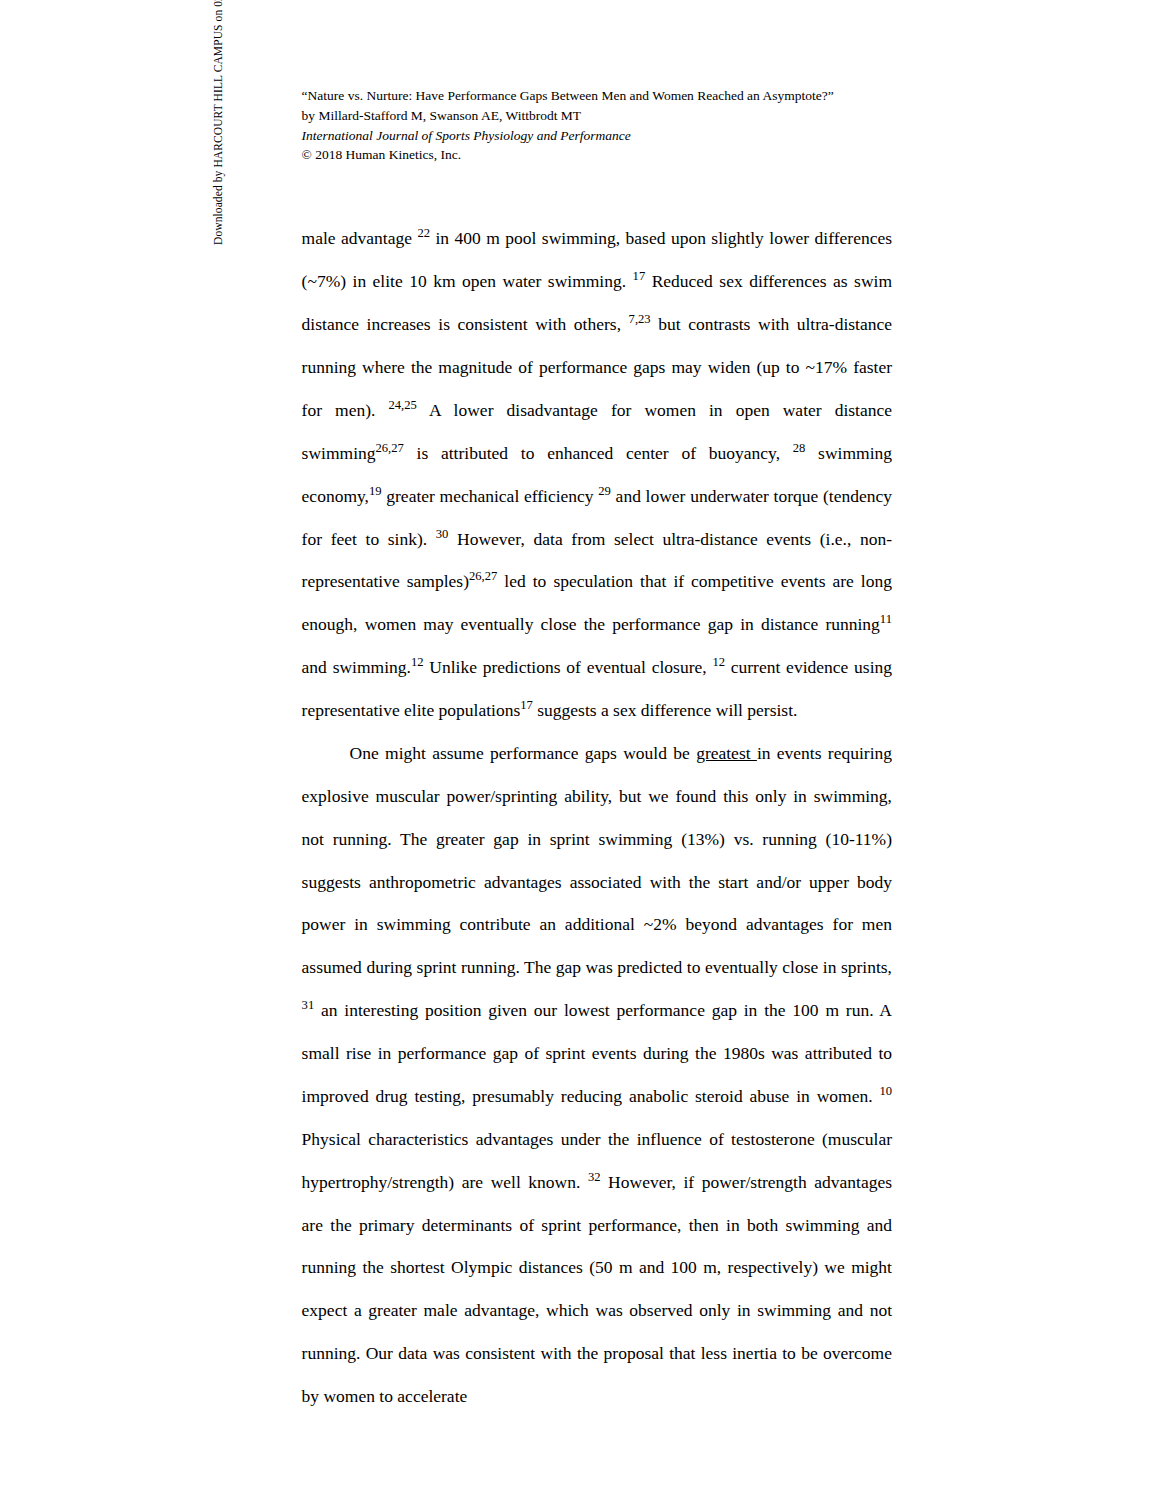Downloaded by HARCOURT HILL CAMPUS on 02/25/18, Volume ${article.issue.volume}, Article Number ${article.issue.issue}
“Nature vs. Nurture: Have Performance Gaps Between Men and Women Reached an Asymptote?”
by Millard-Stafford M, Swanson AE, Wittbrodt MT
International Journal of Sports Physiology and Performance
© 2018 Human Kinetics, Inc.
male advantage 22 in 400 m pool swimming, based upon slightly lower differences (~7%) in elite 10 km open water swimming. 17 Reduced sex differences as swim distance increases is consistent with others, 7,23 but contrasts with ultra-distance running where the magnitude of performance gaps may widen (up to ~17% faster for men). 24,25 A lower disadvantage for women in open water distance swimming26,27 is attributed to enhanced center of buoyancy, 28 swimming economy,19 greater mechanical efficiency 29 and lower underwater torque (tendency for feet to sink). 30 However, data from select ultra-distance events (i.e., non-representative samples)26,27 led to speculation that if competitive events are long enough, women may eventually close the performance gap in distance running11 and swimming.12 Unlike predictions of eventual closure, 12 current evidence using representative elite populations17 suggests a sex difference will persist.
One might assume performance gaps would be greatest in events requiring explosive muscular power/sprinting ability, but we found this only in swimming, not running. The greater gap in sprint swimming (13%) vs. running (10-11%) suggests anthropometric advantages associated with the start and/or upper body power in swimming contribute an additional ~2% beyond advantages for men assumed during sprint running. The gap was predicted to eventually close in sprints, 31 an interesting position given our lowest performance gap in the 100 m run. A small rise in performance gap of sprint events during the 1980s was attributed to improved drug testing, presumably reducing anabolic steroid abuse in women. 10 Physical characteristics advantages under the influence of testosterone (muscular hypertrophy/strength) are well known. 32 However, if power/strength advantages are the primary determinants of sprint performance, then in both swimming and running the shortest Olympic distances (50 m and 100 m, respectively) we might expect a greater male advantage, which was observed only in swimming and not running. Our data was consistent with the proposal that less inertia to be overcome by women to accelerate